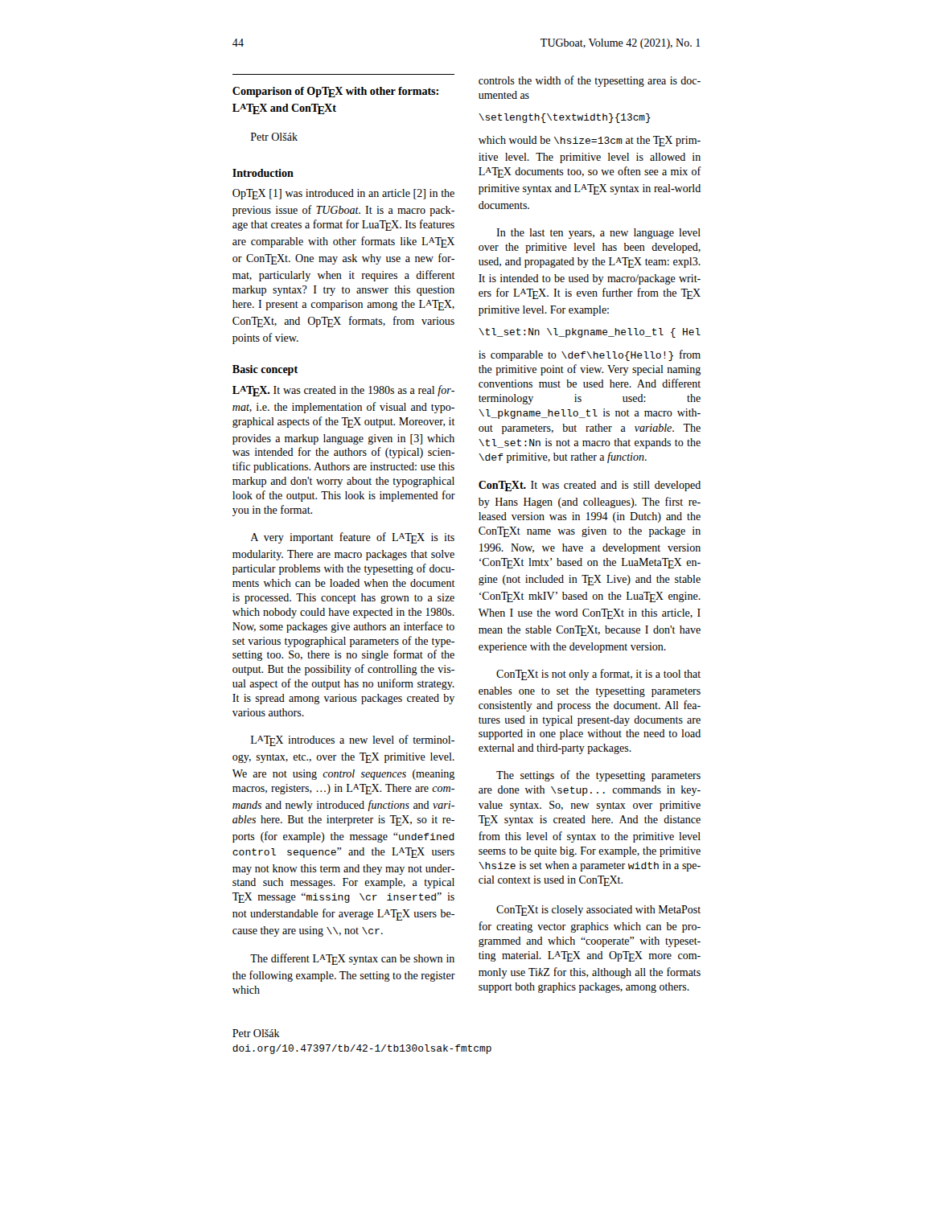44 TUGboat, Volume 42 (2021), No. 1
Comparison of OpTEX with other formats:
LATEX and ConTEXt
Petr Olšák
Introduction
OpTEX [1] was introduced in an article [2] in the previous issue of TUGboat. It is a macro package that creates a format for LuaTEX. Its features are comparable with other formats like LATEX or ConTEXt. One may ask why use a new format, particularly when it requires a different markup syntax? I try to answer this question here. I present a comparison among the LATEX, ConTEXt, and OpTEX formats, from various points of view.
Basic concept
LATEX. It was created in the 1980s as a real format, i.e. the implementation of visual and typographical aspects of the TEX output. Moreover, it provides a markup language given in [3] which was intended for the authors of (typical) scientific publications. Authors are instructed: use this markup and don't worry about the typographical look of the output. This look is implemented for you in the format.
A very important feature of LATEX is its modularity. There are macro packages that solve particular problems with the typesetting of documents which can be loaded when the document is processed. This concept has grown to a size which nobody could have expected in the 1980s. Now, some packages give authors an interface to set various typographical parameters of the typesetting too. So, there is no single format of the output. But the possibility of controlling the visual aspect of the output has no uniform strategy. It is spread among various packages created by various authors.
LATEX introduces a new level of terminology, syntax, etc., over the TEX primitive level. We are not using control sequences (meaning macros, registers, …) in LATEX. There are commands and newly introduced functions and variables here. But the interpreter is TEX, so it reports (for example) the message “undefined control sequence” and the LATEX users may not know this term and they may not understand such messages. For example, a typical TEX message “missing \cr inserted” is not understandable for average LATEX users because they are using \\, not \cr.
The different LATEX syntax can be shown in the following example. The setting to the register which
controls the width of the typesetting area is documented as
\setlength{\textwidth}{13cm}
which would be \hsize=13cm at the TEX primitive level. The primitive level is allowed in LATEX documents too, so we often see a mix of primitive syntax and LATEX syntax in real-world documents.
In the last ten years, a new language level over the primitive level has been developed, used, and propagated by the LATEX team: expl3. It is intended to be used by macro/package writers for LATEX. It is even further from the TEX primitive level. For example:
\tl_set:Nn \l_pkgname_hello_tl { Hello! }
is comparable to \def\hello{Hello!} from the primitive point of view. Very special naming conventions must be used here. And different terminology is used: the \l_pkgname_hello_tl is not a macro without parameters, but rather a variable. The \tl_set:Nn is not a macro that expands to the \def primitive, but rather a function.
ConTEXt. It was created and is still developed by Hans Hagen (and colleagues). The first released version was in 1994 (in Dutch) and the ConTEXt name was given to the package in 1996. Now, we have a development version ‘ConTEXt lmtx’ based on the LuaMetaTEX engine (not included in TEX Live) and the stable ‘ConTEXt mkIV’ based on the LuaTEX engine. When I use the word ConTEXt in this article, I mean the stable ConTEXt, because I don't have experience with the development version.
ConTEXt is not only a format, it is a tool that enables one to set the typesetting parameters consistently and process the document. All features used in typical present-day documents are supported in one place without the need to load external and third-party packages.
The settings of the typesetting parameters are done with \setup... commands in key-value syntax. So, new syntax over primitive TEX syntax is created here. And the distance from this level of syntax to the primitive level seems to be quite big. For example, the primitive \hsize is set when a parameter width in a special context is used in ConTEXt.
ConTEXt is closely associated with MetaPost for creating vector graphics which can be programmed and which “cooperate” with typesetting material. LATEX and OpTEX more commonly use Tik Z for this, although all the formats support both graphics packages, among others.
Petr Olšák
doi.org/10.47397/tb/42-1/tb130olsak-fmtcmp